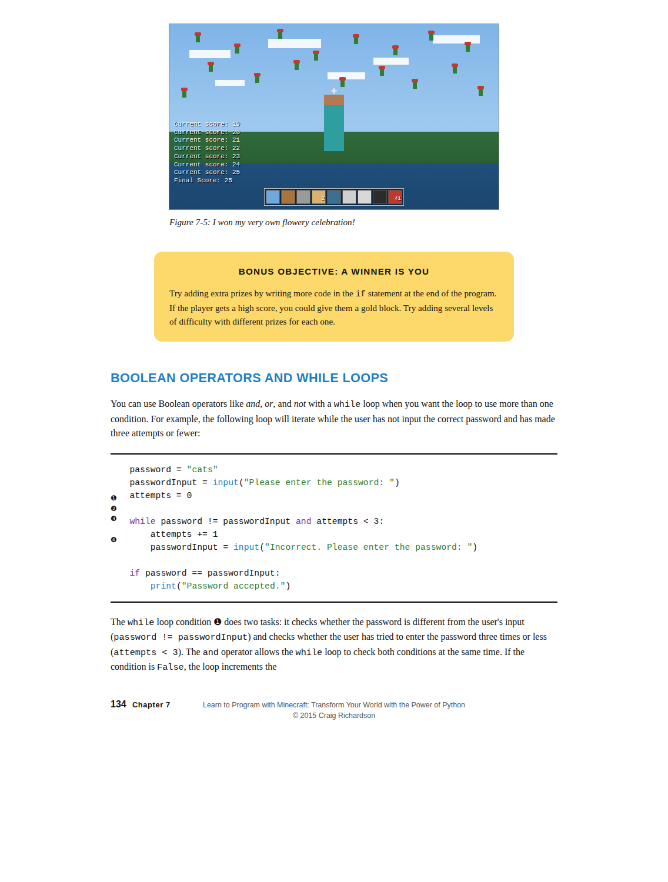+
Current score: 19 Current score: 20 Current score: 21 Current score: 22 Current score: 23 Current score: 24 Current score: 25 Final Score: 25
2
41
Figure 7-5: I won my very own flowery celebration!
Bonus Objective: A Winner Is You
Try adding extra prizes by writing more code in the if statement at the end of the program. If the player gets a high score, you could give them a gold block. Try adding several levels of difficulty with different prizes for each one.
Boolean Operators and While Loops
You can use Boolean operators like and, or, and not with a while loop when you want the loop to use more than one condition. For example, the following loop will iterate while the user has not input the correct password and has made three attempts or fewer:
password = "cats"
passwordInput = input("Please enter the password: ")
attempts = 0

while password != passwordInput and attempts < 3:
    attempts += 1
    passwordInput = input("Incorrect. Please enter the password: ")

if password == passwordInput:
    print("Password accepted.")
❶ ❷ ❸ ❹
The while loop condition ❶ does two tasks: it checks whether the password is different from the user's input (password != passwordInput) and checks whether the user has tried to enter the password three times or less (attempts < 3). The and operator allows the while loop to check both conditions at the same time. If the condition is False, the loop increments the
134 Chapter 7
Learn to Program with Minecraft: Transform Your World with the Power of Python
© 2015 Craig Richardson